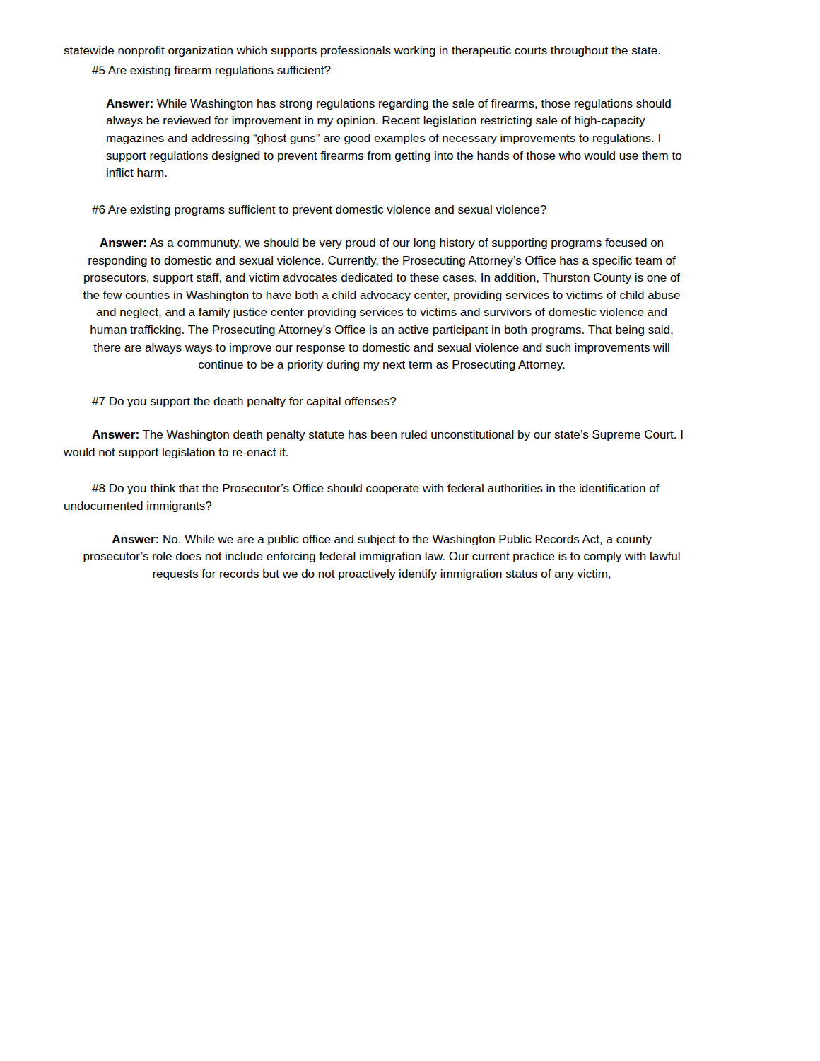statewide nonprofit organization which supports professionals working in therapeutic courts throughout the state.
#5 Are existing firearm regulations sufficient?
Answer: While Washington has strong regulations regarding the sale of firearms, those regulations should always be reviewed for improvement in my opinion. Recent legislation restricting sale of high-capacity magazines and addressing “ghost guns” are good examples of necessary improvements to regulations. I support regulations designed to prevent firearms from getting into the hands of those who would use them to inflict harm.
#6 Are existing programs sufficient to prevent domestic violence and sexual violence?
Answer: As a communuty, we should be very proud of our long history of supporting programs focused on responding to domestic and sexual violence. Currently, the Prosecuting Attorney’s Office has a specific team of prosecutors, support staff, and victim advocates dedicated to these cases. In addition, Thurston County is one of the few counties in Washington to have both a child advocacy center, providing services to victims of child abuse and neglect, and a family justice center providing services to victims and survivors of domestic violence and human trafficking. The Prosecuting Attorney’s Office is an active participant in both programs. That being said, there are always ways to improve our response to domestic and sexual violence and such improvements will continue to be a priority during my next term as Prosecuting Attorney.
#7 Do you support the death penalty for capital offenses?
Answer: The Washington death penalty statute has been ruled unconstitutional by our state’s Supreme Court. I would not support legislation to re-enact it.
#8 Do you think that the Prosecutor’s Office should cooperate with federal authorities in the identification of undocumented immigrants?
Answer: No. While we are a public office and subject to the Washington Public Records Act, a county prosecutor’s role does not include enforcing federal immigration law. Our current practice is to comply with lawful requests for records but we do not proactively identify immigration status of any victim,